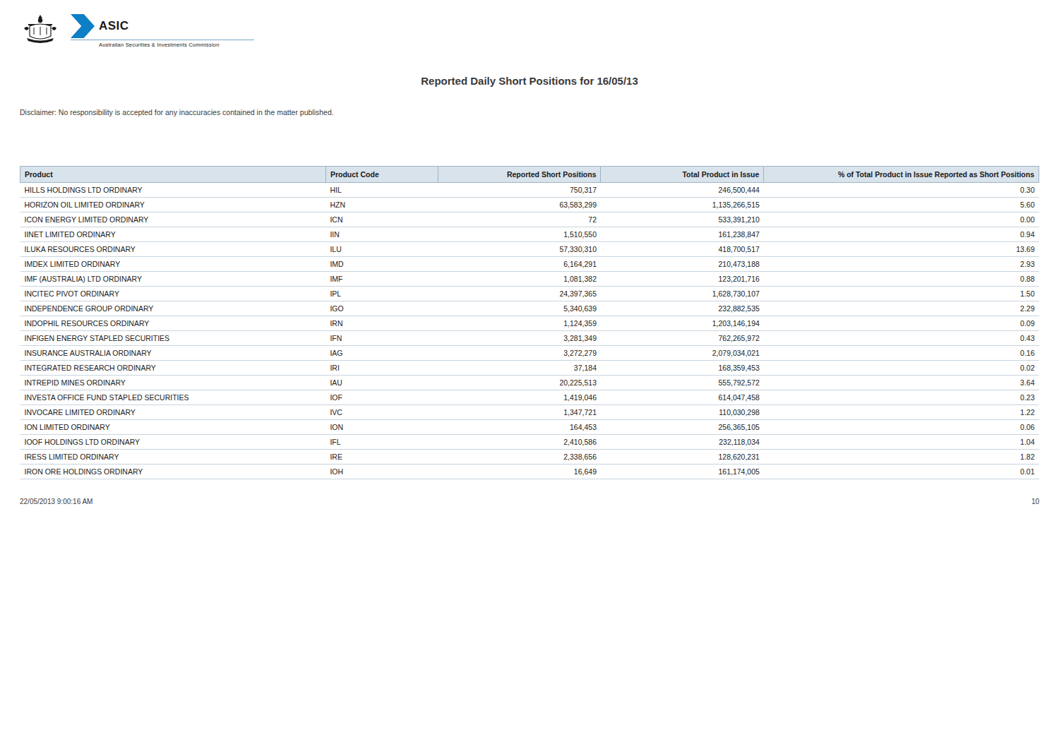ASIC
Australian Securities & Investments Commission
Reported Daily Short Positions for 16/05/13
Disclaimer: No responsibility is accepted for any inaccuracies contained in the matter published.
| Product | Product Code | Reported Short Positions | Total Product in Issue | % of Total Product in Issue Reported as Short Positions |
| --- | --- | --- | --- | --- |
| HILLS HOLDINGS LTD ORDINARY | HIL | 750,317 | 246,500,444 | 0.30 |
| HORIZON OIL LIMITED ORDINARY | HZN | 63,583,299 | 1,135,266,515 | 5.60 |
| ICON ENERGY LIMITED ORDINARY | ICN | 72 | 533,391,210 | 0.00 |
| IINET LIMITED ORDINARY | IIN | 1,510,550 | 161,238,847 | 0.94 |
| ILUKA RESOURCES ORDINARY | ILU | 57,330,310 | 418,700,517 | 13.69 |
| IMDEX LIMITED ORDINARY | IMD | 6,164,291 | 210,473,188 | 2.93 |
| IMF (AUSTRALIA) LTD ORDINARY | IMF | 1,081,382 | 123,201,716 | 0.88 |
| INCITEC PIVOT ORDINARY | IPL | 24,397,365 | 1,628,730,107 | 1.50 |
| INDEPENDENCE GROUP ORDINARY | IGO | 5,340,639 | 232,882,535 | 2.29 |
| INDOPHIL RESOURCES ORDINARY | IRN | 1,124,359 | 1,203,146,194 | 0.09 |
| INFIGEN ENERGY STAPLED SECURITIES | IFN | 3,281,349 | 762,265,972 | 0.43 |
| INSURANCE AUSTRALIA ORDINARY | IAG | 3,272,279 | 2,079,034,021 | 0.16 |
| INTEGRATED RESEARCH ORDINARY | IRI | 37,184 | 168,359,453 | 0.02 |
| INTREPID MINES ORDINARY | IAU | 20,225,513 | 555,792,572 | 3.64 |
| INVESTA OFFICE FUND STAPLED SECURITIES | IOF | 1,419,046 | 614,047,458 | 0.23 |
| INVOCARE LIMITED ORDINARY | IVC | 1,347,721 | 110,030,298 | 1.22 |
| ION LIMITED ORDINARY | ION | 164,453 | 256,365,105 | 0.06 |
| IOOF HOLDINGS LTD ORDINARY | IFL | 2,410,586 | 232,118,034 | 1.04 |
| IRESS LIMITED ORDINARY | IRE | 2,338,656 | 128,620,231 | 1.82 |
| IRON ORE HOLDINGS ORDINARY | IOH | 16,649 | 161,174,005 | 0.01 |
22/05/2013 9:00:16 AM 10